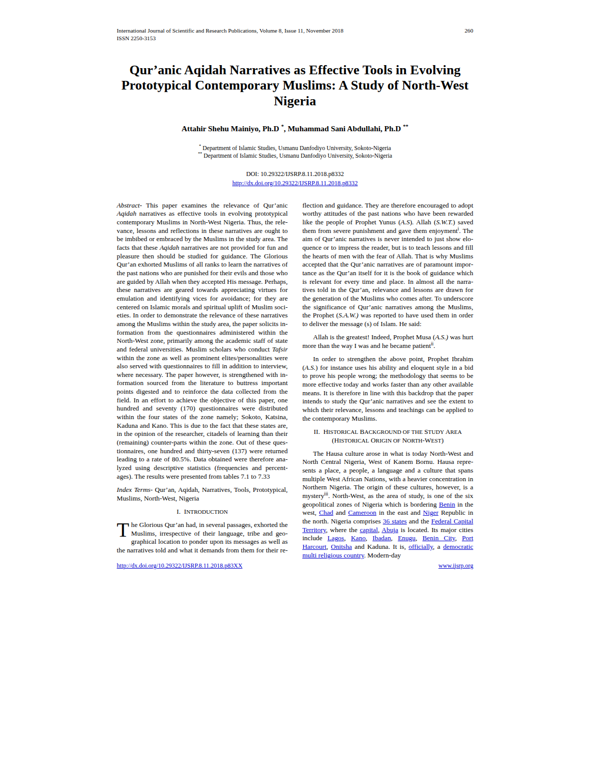International Journal of Scientific and Research Publications, Volume 8, Issue 11, November 2018
ISSN 2250-3153 260
Qur’anic Aqidah Narratives as Effective Tools in Evolving Prototypical Contemporary Muslims: A Study of North-West Nigeria
Attahir Shehu Mainiyo, Ph.D *, Muhammad Sani Abdullahi, Ph.D **
* Department of Islamic Studies, Usmanu Danfodiyo University, Sokoto-Nigeria
** Department of Islamic Studies, Usmanu Danfodiyo University, Sokoto-Nigeria
DOI: 10.29322/IJSRP.8.11.2018.p8332
http://dx.doi.org/10.29322/IJSRP.8.11.2018.p8332
Abstract- This paper examines the relevance of Qur’anic Aqidah narratives as effective tools in evolving prototypical contemporary Muslims in North-West Nigeria. Thus, the relevance, lessons and reflections in these narratives are ought to be imbibed or embraced by the Muslims in the study area. The facts that these Aqidah narratives are not provided for fun and pleasure then should be studied for guidance. The Glorious Qur’an exhorted Muslims of all ranks to learn the narratives of the past nations who are punished for their evils and those who are guided by Allah when they accepted His message. Perhaps, these narratives are geared towards appreciating virtues for emulation and identifying vices for avoidance; for they are centered on Islamic morals and spiritual uplift of Muslim societies. In order to demonstrate the relevance of these narratives among the Muslims within the study area, the paper solicits information from the questionnaires administered within the North-West zone, primarily among the academic staff of state and federal universities. Muslim scholars who conduct Tafsir within the zone as well as prominent elites/personalities were also served with questionnaires to fill in addition to interview, where necessary. The paper however, is strengthened with information sourced from the literature to buttress important points digested and to reinforce the data collected from the field. In an effort to achieve the objective of this paper, one hundred and seventy (170) questionnaires were distributed within the four states of the zone namely; Sokoto, Katsina, Kaduna and Kano. This is due to the fact that these states are, in the opinion of the researcher, citadels of learning than their (remaining) counter-parts within the zone. Out of these questionnaires, one hundred and thirty-seven (137) were returned leading to a rate of 80.5%. Data obtained were therefore analyzed using descriptive statistics (frequencies and percentages). The results were presented from tables 7.1 to 7.33
Index Terms- Qur’an, Aqidah, Narratives, Tools, Prototypical, Muslims, North-West, Nigeria
I. INTRODUCTION
The Glorious Qur’an had, in several passages, exhorted the Muslims, irrespective of their language, tribe and geographical location to ponder upon its messages as well as the narratives told and what it demands from them for their reflection and guidance. They are therefore encouraged to adopt worthy attitudes of the past nations who have been rewarded like the people of Prophet Yunus (A.S). Allah (S.W.T.) saved them from severe punishment and gave them enjoymenti. The aim of Qur’anic narratives is never intended to just show eloquence or to impress the reader, but is to teach lessons and fill the hearts of men with the fear of Allah. That is why Muslims accepted that the Qur’anic narratives are of paramount importance as the Qur’an itself for it is the book of guidance which is relevant for every time and place. In almost all the narratives told in the Qur’an, relevance and lessons are drawn for the generation of the Muslims who comes after. To underscore the significance of Qur’anic narratives among the Muslims, the Prophet (S.A.W.) was reported to have used them in order to deliver the message (s) of Islam. He said:
Allah is the greatest! Indeed, Prophet Musa (A.S.) was hurt more than the way I was and he became patientii.
In order to strengthen the above point, Prophet Ibrahim (A.S.) for instance uses his ability and eloquent style in a bid to prove his people wrong; the methodology that seems to be more effective today and works faster than any other available means. It is therefore in line with this backdrop that the paper intends to study the Qur’anic narratives and see the extent to which their relevance, lessons and teachings can be applied to the contemporary Muslims.
II. HISTORICAL BACKGROUND OF THE STUDY AREA
(HISTORICAL ORIGIN OF NORTH-WEST)
The Hausa culture arose in what is today North-West and North Central Nigeria, West of Kanem Bornu. Hausa represents a place, a people, a language and a culture that spans multiple West African Nations, with a heavier concentration in Northern Nigeria. The origin of these cultures, however, is a mysteryiii. North-West, as the area of study, is one of the six geopolitical zones of Nigeria which is bordering Benin in the west, Chad and Cameroon in the east and Niger Republic in the north. Nigeria comprises 36 states and the Federal Capital Territory, where the capital, Abuja is located. Its major cities include Lagos, Kano, Ibadan, Enugu, Benin City, Port Harcourt, Onitsha and Kaduna. It is, officially, a democratic multi religious country. Modern-day
http://dx.doi.org/10.29322/IJSRP.8.11.2018.p83XX www.ijsrp.org